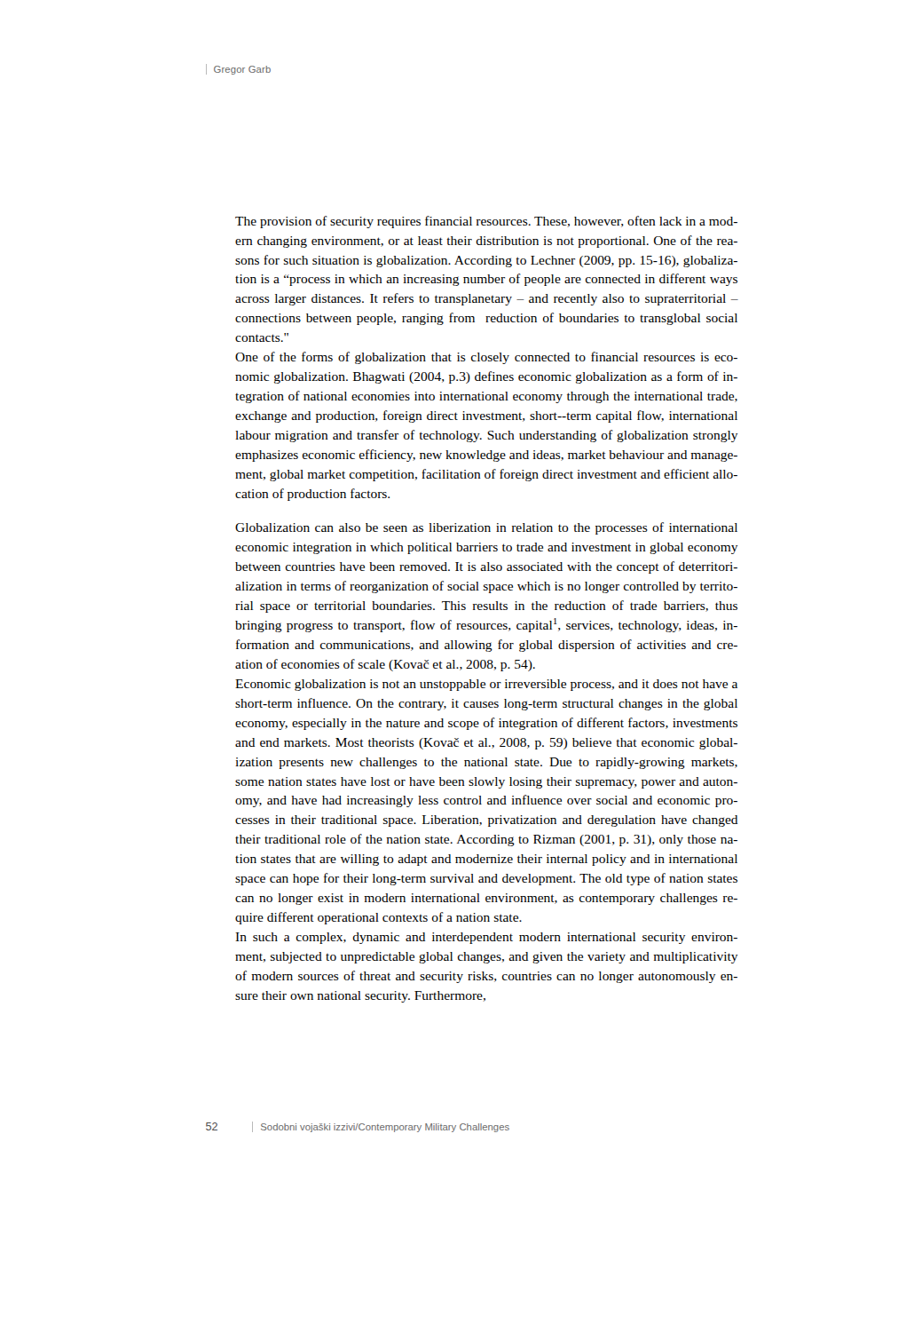Gregor Garb
The provision of security requires financial resources. These, however, often lack in a modern changing environment, or at least their distribution is not proportional. One of the reasons for such situation is globalization. According to Lechner (2009, pp. 15-16), globalization is a “process in which an increasing number of people are connected in different ways across larger distances. It refers to transplanetary – and recently also to supraterritorial – connections between people, ranging from reduction of boundaries to transglobal social contacts."
One of the forms of globalization that is closely connected to financial resources is economic globalization. Bhagwati (2004, p.3) defines economic globalization as a form of integration of national economies into international economy through the international trade, exchange and production, foreign direct investment, short--term capital flow, international labour migration and transfer of technology. Such understanding of globalization strongly emphasizes economic efficiency, new knowledge and ideas, market behaviour and management, global market competition, facilitation of foreign direct investment and efficient allocation of production factors.
Globalization can also be seen as liberization in relation to the processes of international economic integration in which political barriers to trade and investment in global economy between countries have been removed. It is also associated with the concept of deterritorialization in terms of reorganization of social space which is no longer controlled by territorial space or territorial boundaries. This results in the reduction of trade barriers, thus bringing progress to transport, flow of resources, capital1, services, technology, ideas, information and communications, and allowing for global dispersion of activities and creation of economies of scale (Kovač et al., 2008, p. 54).
Economic globalization is not an unstoppable or irreversible process, and it does not have a short-term influence. On the contrary, it causes long-term structural changes in the global economy, especially in the nature and scope of integration of different factors, investments and end markets. Most theorists (Kovač et al., 2008, p. 59) believe that economic globalization presents new challenges to the national state. Due to rapidly-growing markets, some nation states have lost or have been slowly losing their supremacy, power and autonomy, and have had increasingly less control and influence over social and economic processes in their traditional space. Liberation, privatization and deregulation have changed their traditional role of the nation state. According to Rizman (2001, p. 31), only those nation states that are willing to adapt and modernize their internal policy and in international space can hope for their long-term survival and development. The old type of nation states can no longer exist in modern international environment, as contemporary challenges require different operational contexts of a nation state.
In such a complex, dynamic and interdependent modern international security environment, subjected to unpredictable global changes, and given the variety and multiplicativity of modern sources of threat and security risks, countries can no longer autonomously ensure their own national security. Furthermore,
52
Sodobni vojaški izzivi/Contemporary Military Challenges